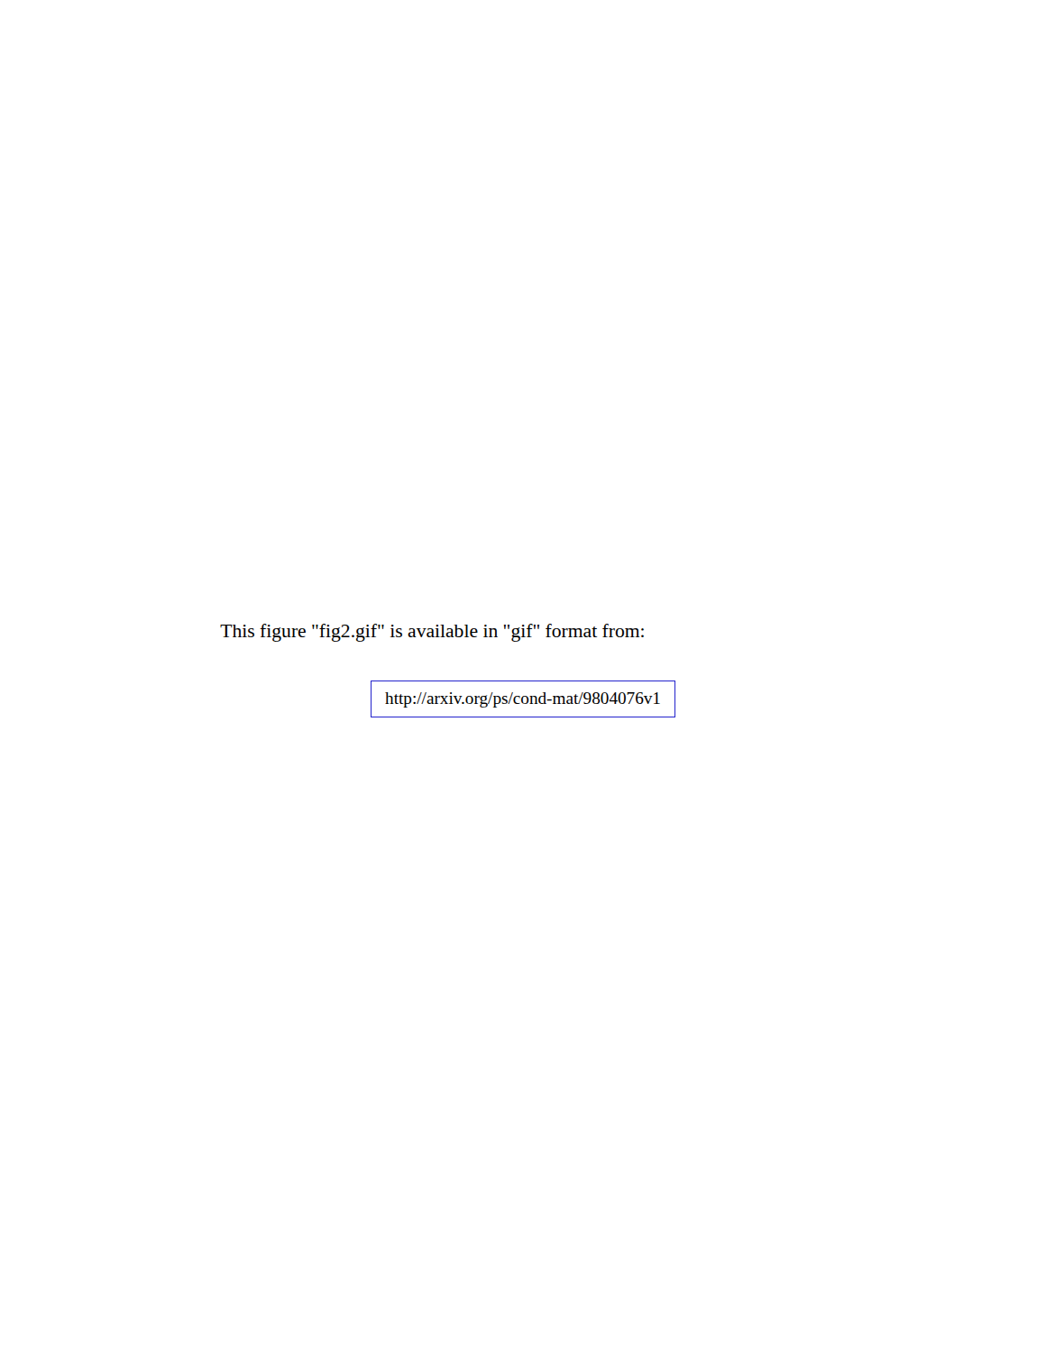This figure "fig2.gif" is available in "gif" format from:
http://arxiv.org/ps/cond-mat/9804076v1